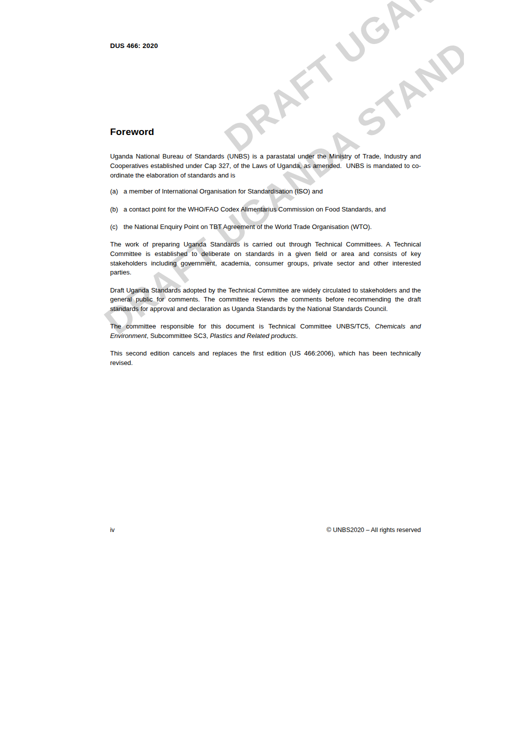DRAFT UGANDA STANDARD DRAFT UGANDA STANDARD
DUS 466: 2020
Foreword
Uganda National Bureau of Standards (UNBS) is a parastatal under the Ministry of Trade, Industry and Cooperatives established under Cap 327, of the Laws of Uganda, as amended. UNBS is mandated to co-ordinate the elaboration of standards and is
(a) a member of International Organisation for Standardisation (ISO) and
(b) a contact point for the WHO/FAO Codex Alimentarius Commission on Food Standards, and
(c) the National Enquiry Point on TBT Agreement of the World Trade Organisation (WTO).
The work of preparing Uganda Standards is carried out through Technical Committees. A Technical Committee is established to deliberate on standards in a given field or area and consists of key stakeholders including government, academia, consumer groups, private sector and other interested parties.
Draft Uganda Standards adopted by the Technical Committee are widely circulated to stakeholders and the general public for comments. The committee reviews the comments before recommending the draft standards for approval and declaration as Uganda Standards by the National Standards Council.
The committee responsible for this document is Technical Committee UNBS/TC5, Chemicals and Environment, Subcommittee SC3, Plastics and Related products.
This second edition cancels and replaces the first edition (US 466:2006), which has been technically revised.
iv © UNBS2020 – All rights reserved